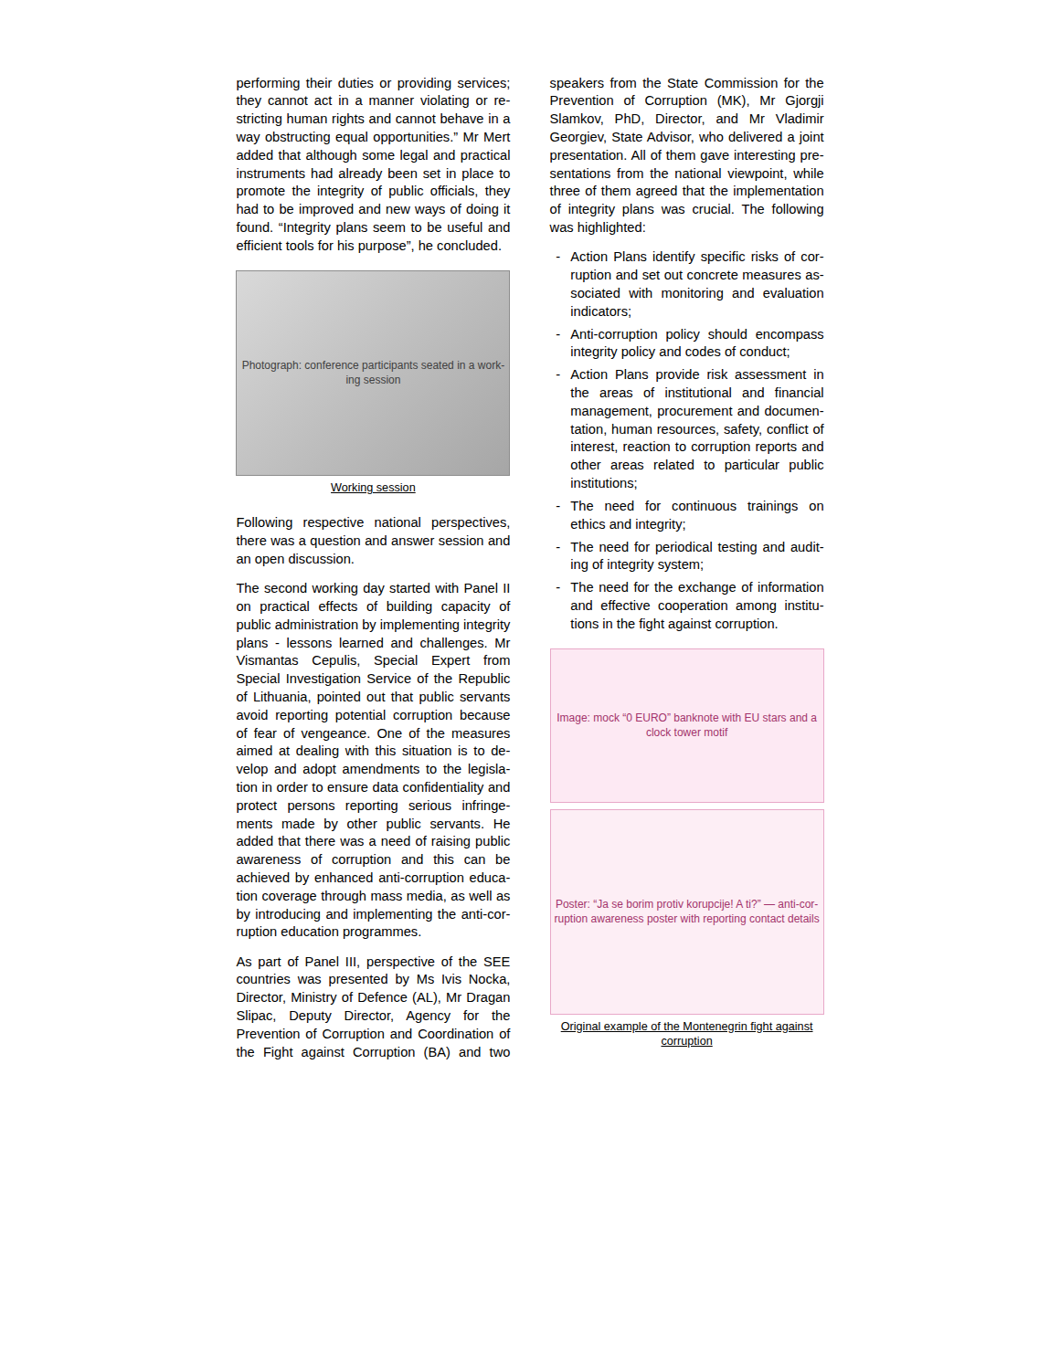performing their duties or providing services; they cannot act in a manner violating or restricting human rights and cannot behave in a way obstructing equal opportunities.” Mr Mert added that although some legal and practical instruments had already been set in place to promote the integrity of public officials, they had to be improved and new ways of doing it found. “Integrity plans seem to be useful and efficient tools for his purpose”, he concluded.
Photograph: conference participants seated in a working session
Working session
Following respective national perspectives, there was a question and answer session and an open discussion.
The second working day started with Panel II on practical effects of building capacity of public administration by implementing integrity plans - lessons learned and challenges. Mr Vismantas Cepulis, Special Expert from Special Investigation Service of the Republic of Lithuania, pointed out that public servants avoid reporting potential corruption because of fear of vengeance. One of the measures aimed at dealing with this situation is to develop and adopt amendments to the legislation in order to ensure data confidentiality and protect persons reporting serious infringements made by other public servants. He added that there was a need of raising public awareness of corruption and this can be achieved by enhanced anti-corruption education coverage through mass media, as well as by introducing and implementing the anti-corruption education programmes.
As part of Panel III, perspective of the SEE countries was presented by Ms Ivis Nocka, Director, Ministry of Defence (AL), Mr Dragan Slipac, Deputy Director, Agency for the Prevention of Corruption and Coordination of the Fight against Corruption (BA) and two speakers from the State Commission for the Prevention of Corruption (MK), Mr Gjorgji Slamkov, PhD, Director, and Mr Vladimir Georgiev, State Advisor, who delivered a joint presentation. All of them gave interesting presentations from the national viewpoint, while three of them agreed that the implementation of integrity plans was crucial. The following was highlighted:
Action Plans identify specific risks of corruption and set out concrete measures associated with monitoring and evaluation indicators;
Anti-corruption policy should encompass integrity policy and codes of conduct;
Action Plans provide risk assessment in the areas of institutional and financial management, procurement and documentation, human resources, safety, conflict of interest, reaction to corruption reports and other areas related to particular public institutions;
The need for continuous trainings on ethics and integrity;
The need for periodical testing and auditing of integrity system;
The need for the exchange of information and effective cooperation among institutions in the fight against corruption.
Image: mock “0 EURO” banknote with EU stars and a clock tower motif
Poster: “Ja se borim protiv korupcije! A ti?” — anti-corruption awareness poster with reporting contact details
Original example of the Montenegrin fight against corruption